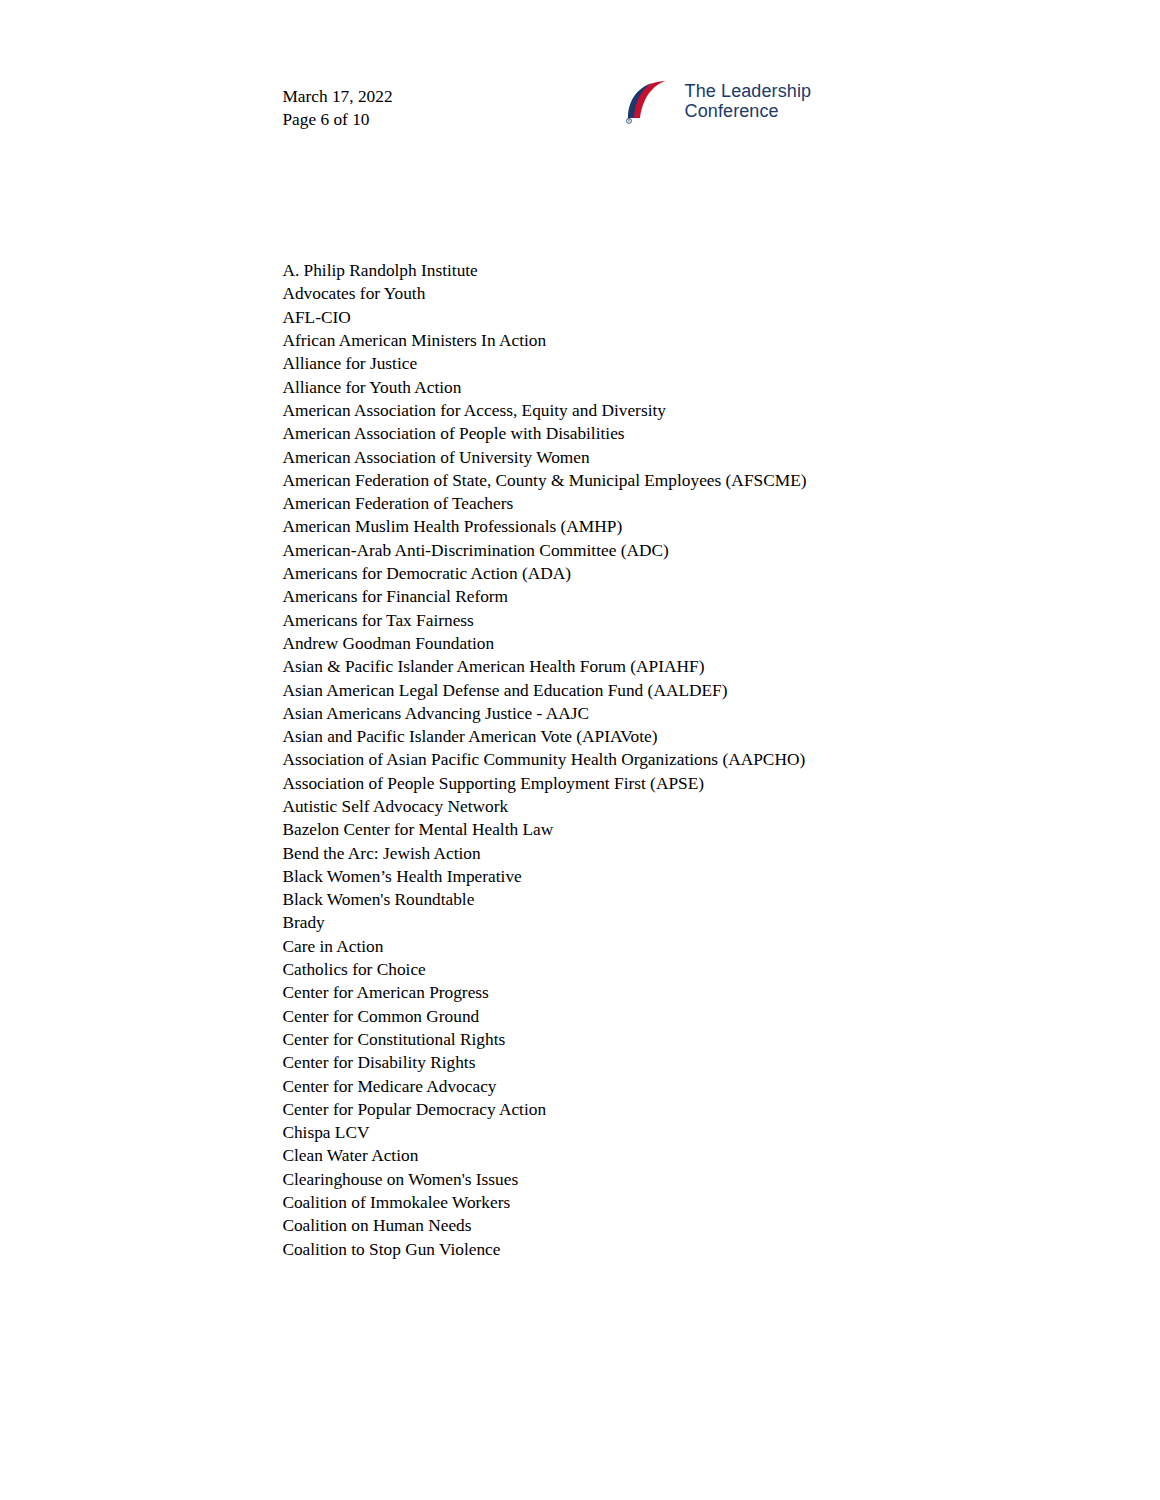March 17, 2022
Page 6 of 10
R
The Leadership
Conference
A. Philip Randolph Institute
Advocates for Youth
AFL-CIO
African American Ministers In Action
Alliance for Justice
Alliance for Youth Action
American Association for Access, Equity and Diversity
American Association of People with Disabilities
American Association of University Women
American Federation of State, County & Municipal Employees (AFSCME)
American Federation of Teachers
American Muslim Health Professionals (AMHP)
American-Arab Anti-Discrimination Committee (ADC)
Americans for Democratic Action (ADA)
Americans for Financial Reform
Americans for Tax Fairness
Andrew Goodman Foundation
Asian & Pacific Islander American Health Forum (APIAHF)
Asian American Legal Defense and Education Fund (AALDEF)
Asian Americans Advancing Justice - AAJC
Asian and Pacific Islander American Vote (APIAVote)
Association of Asian Pacific Community Health Organizations (AAPCHO)
Association of People Supporting Employment First (APSE)
Autistic Self Advocacy Network
Bazelon Center for Mental Health Law
Bend the Arc: Jewish Action
Black Women’s Health Imperative
Black Women's Roundtable
Brady
Care in Action
Catholics for Choice
Center for American Progress
Center for Common Ground
Center for Constitutional Rights
Center for Disability Rights
Center for Medicare Advocacy
Center for Popular Democracy Action
Chispa LCV
Clean Water Action
Clearinghouse on Women's Issues
Coalition of Immokalee Workers
Coalition on Human Needs
Coalition to Stop Gun Violence